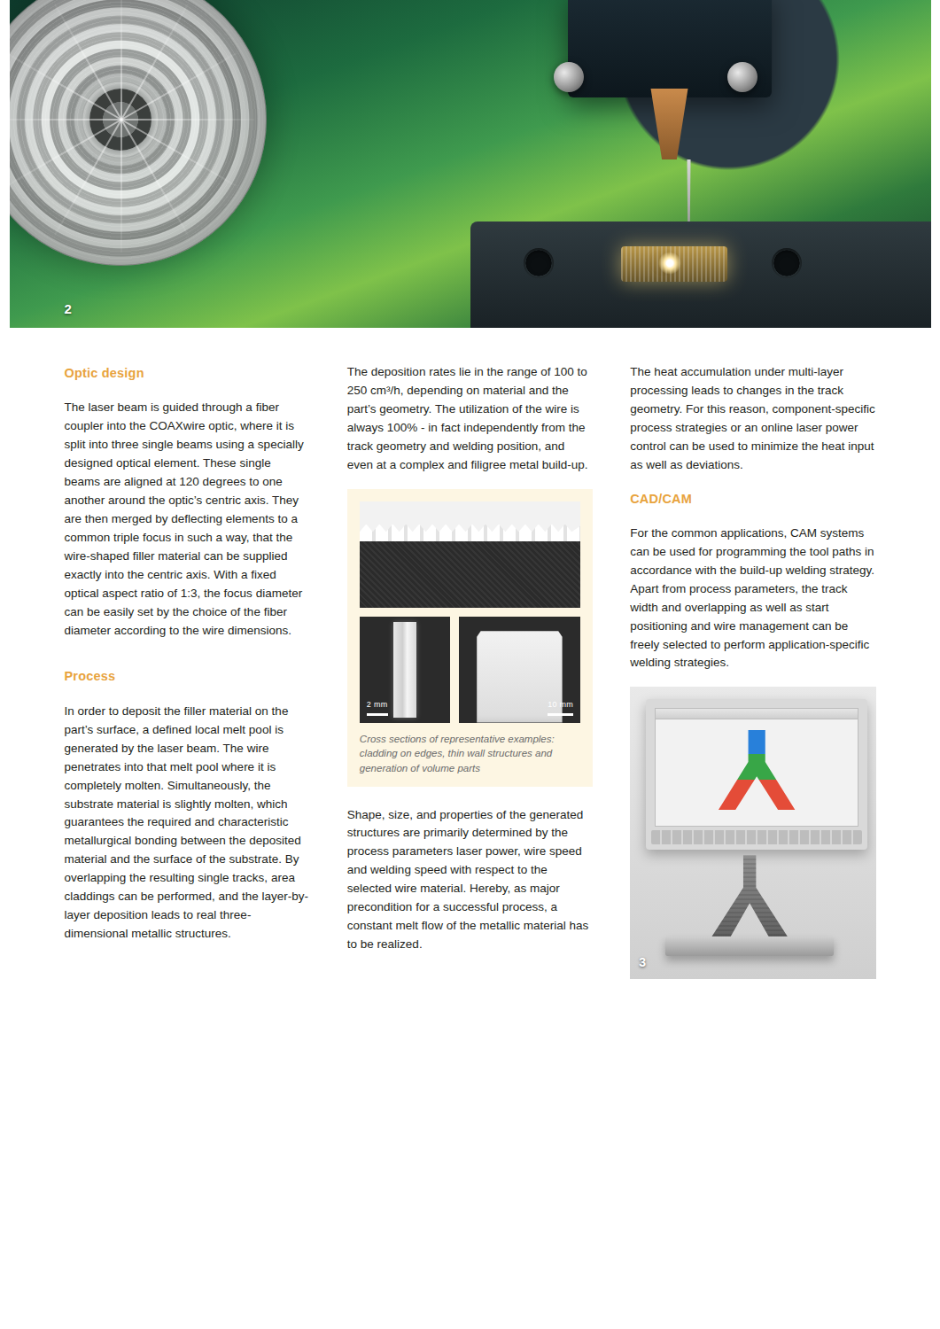2
Optic design
The laser beam is guided through a fiber coupler into the COAXwire optic, where it is split into three single beams using a specially designed optical element. These single beams are aligned at 120 degrees to one another around the optic’s centric axis. They are then merged by deflecting elements to a common triple focus in such a way, that the wire-shaped filler material can be supplied exactly into the centric axis. With a fixed optical aspect ratio of 1:3, the focus diameter can be easily set by the choice of the fiber diameter according to the wire dimensions.
Process
In order to deposit the filler material on the part’s surface, a defined local melt pool is generated by the laser beam. The wire penetrates into that melt pool where it is completely molten. Simultaneously, the substrate material is slightly molten, which guarantees the required and characteristic metallurgical bonding between the deposited material and the surface of the substrate. By overlapping the resulting single tracks, area claddings can be performed, and the layer-by-layer deposition leads to real three-dimensional metallic structures.
The deposition rates lie in the range of 100 to 250 cm³/h, depending on material and the part’s geometry. The utilization of the wire is always 100% - in fact independently from the track geometry and welding position, and even at a complex and filigree metal build-up.
2 mm
2 mm
10 mm
Cross sections of representative examples: cladding on edges, thin wall structures and generation of volume parts
Shape, size, and properties of the generated structures are primarily determined by the process parameters laser power, wire speed and welding speed with respect to the selected wire material. Hereby, as major precondition for a successful process, a constant melt flow of the metallic material has to be realized.
The heat accumulation under multi-layer processing leads to changes in the track geometry. For this reason, component-specific process strategies or an online laser power control can be used to minimize the heat input as well as deviations.
CAD/CAM
For the common applications, CAM systems can be used for programming the tool paths in accordance with the build-up welding strategy. Apart from process parameters, the track width and overlapping as well as start positioning and wire management can be freely selected to perform application-specific welding strategies.
3